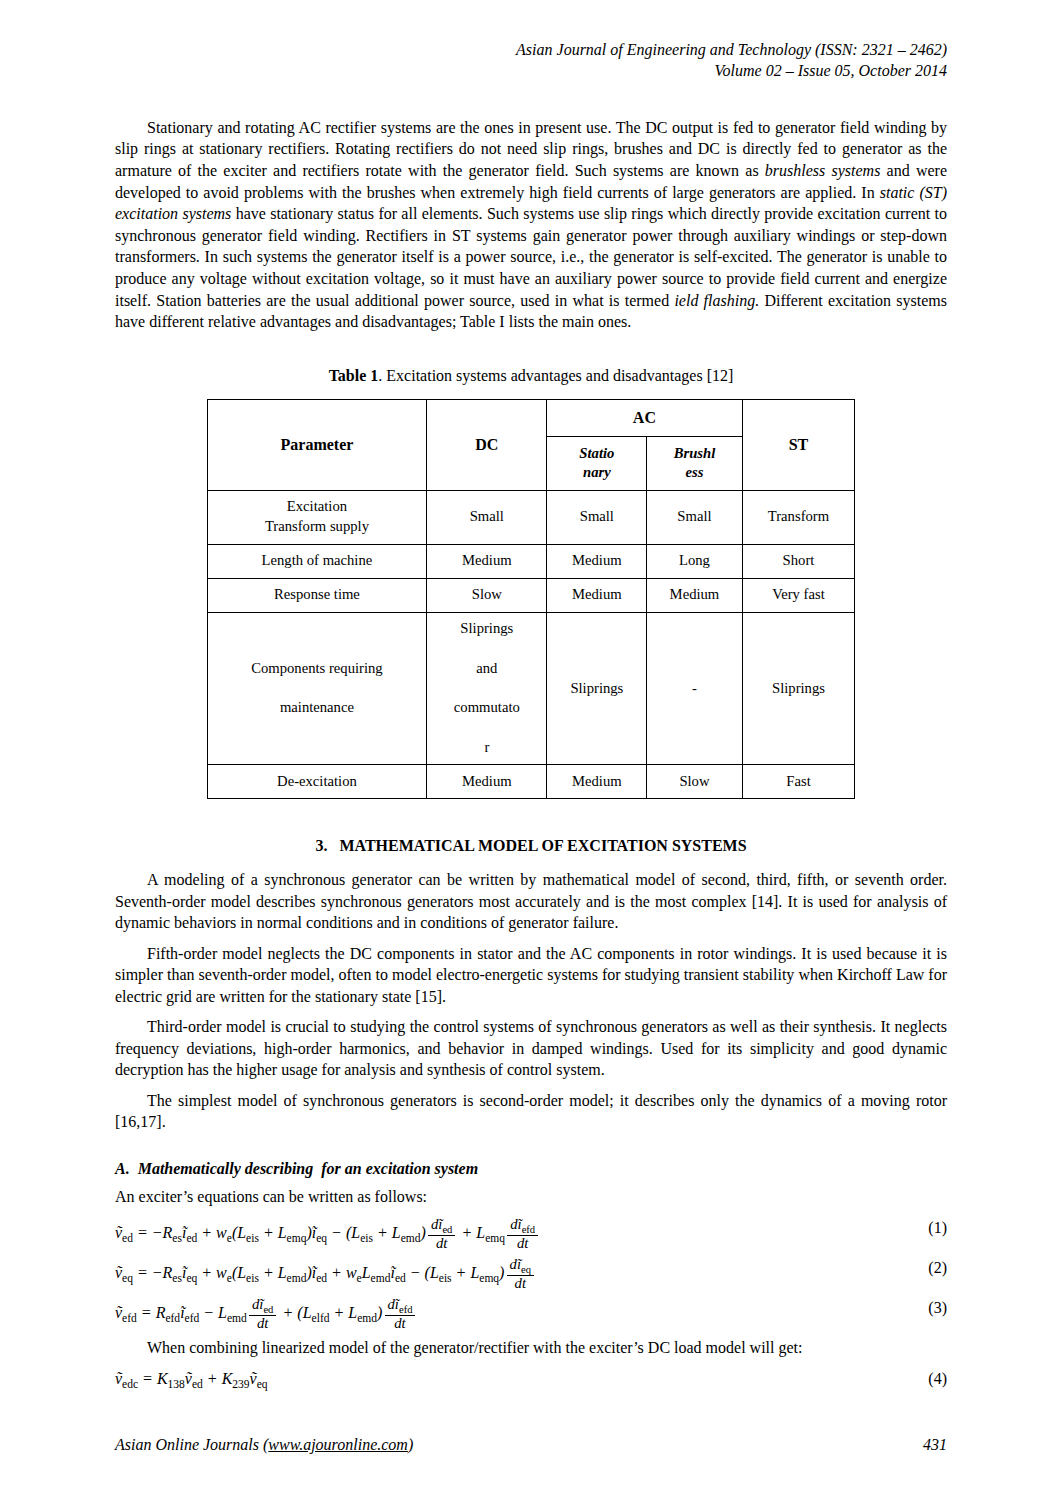Asian Journal of Engineering and Technology (ISSN: 2321 – 2462)
Volume 02 – Issue 05, October 2014
Stationary and rotating AC rectifier systems are the ones in present use. The DC output is fed to generator field winding by slip rings at stationary rectifiers. Rotating rectifiers do not need slip rings, brushes and DC is directly fed to generator as the armature of the exciter and rectifiers rotate with the generator field. Such systems are known as brushless systems and were developed to avoid problems with the brushes when extremely high field currents of large generators are applied. In static (ST) excitation systems have stationary status for all elements. Such systems use slip rings which directly provide excitation current to synchronous generator field winding. Rectifiers in ST systems gain generator power through auxiliary windings or step-down transformers. In such systems the generator itself is a power source, i.e., the generator is self-excited. The generator is unable to produce any voltage without excitation voltage, so it must have an auxiliary power source to provide field current and energize itself. Station batteries are the usual additional power source, used in what is termed ield flashing. Different excitation systems have different relative advantages and disadvantages; Table I lists the main ones.
Table 1. Excitation systems advantages and disadvantages [12]
| Parameter | DC | AC | ST |
| --- | --- | --- | --- |
| Statio nary | Brushl ess |
| Excitation Transform supply | Small | Small | Small | Transform |
| Length of machine | Medium | Medium | Long | Short |
| Response time | Slow | Medium | Medium | Very fast |
| Components requiring maintenance | Sliprings and commutato r | Sliprings | - | Sliprings |
| De-excitation | Medium | Medium | Slow | Fast |
3. Mathematical Model of Excitation Systems
A modeling of a synchronous generator can be written by mathematical model of second, third, fifth, or seventh order. Seventh-order model describes synchronous generators most accurately and is the most complex [14]. It is used for analysis of dynamic behaviors in normal conditions and in conditions of generator failure.
Fifth-order model neglects the DC components in stator and the AC components in rotor windings. It is used because it is simpler than seventh-order model, often to model electro-energetic systems for studying transient stability when Kirchoff Law for electric grid are written for the stationary state [15].
Third-order model is crucial to studying the control systems of synchronous generators as well as their synthesis. It neglects frequency deviations, high-order harmonics, and behavior in damped windings. Used for its simplicity and good dynamic decryption has the higher usage for analysis and synthesis of control system.
The simplest model of synchronous generators is second-order model; it describes only the dynamics of a moving rotor [16,17].
A. Mathematically describing for an excitation system
An exciter’s equations can be written as follows:
ṽed = −Resĩed + we(Leis + Lemq)ĩeq − (Leis + Lemd)dĩed dt + Lemqdĩefd dt
(1)
ṽeq = −Resĩeq + we(Leis + Lemd)ĩed + weLemdĩed − (Leis + Lemq)dĩeq dt
(2)
ṽefd = Refdĩefd − Lemddĩed dt + (Lelfd + Lemd)dĩefd dt
(3)
When combining linearized model of the generator/rectifier with the exciter’s DC load model will get:
ṽedc = K138ṽed + K239ṽeq
(4)
Asian Online Journals (www.ajouronline.com)
431